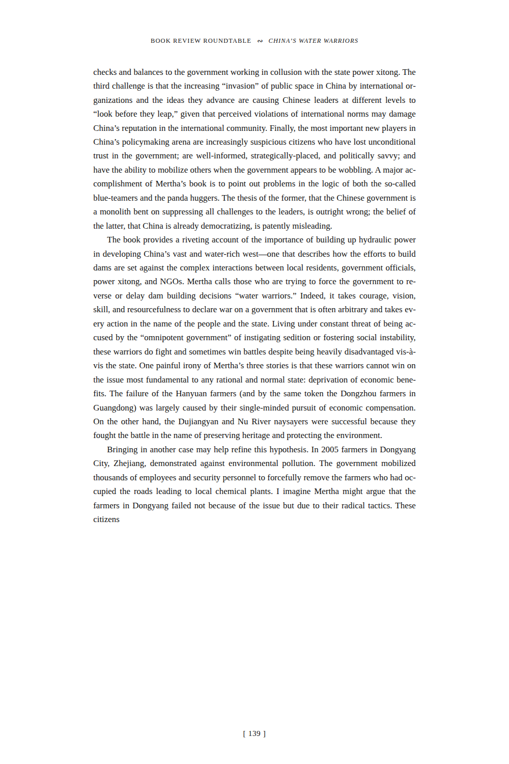Book Review Roundtable∾China’s Water Warriors
checks and balances to the government working in collusion with the state power xitong. The third challenge is that the increasing “invasion” of public space in China by international organizations and the ideas they advance are causing Chinese leaders at different levels to “look before they leap,” given that perceived violations of international norms may damage China’s reputation in the international community. Finally, the most important new players in China’s policymaking arena are increasingly suspicious citizens who have lost unconditional trust in the government; are well-informed, strategically-placed, and politically savvy; and have the ability to mobilize others when the government appears to be wobbling. A major accomplishment of Mertha’s book is to point out problems in the logic of both the so-called blue-teamers and the panda huggers. The thesis of the former, that the Chinese government is a monolith bent on suppressing all challenges to the leaders, is outright wrong; the belief of the latter, that China is already democratizing, is patently misleading.
The book provides a riveting account of the importance of building up hydraulic power in developing China’s vast and water-rich west—one that describes how the efforts to build dams are set against the complex interactions between local residents, government officials, power xitong, and NGOs. Mertha calls those who are trying to force the government to reverse or delay dam building decisions “water warriors.” Indeed, it takes courage, vision, skill, and resourcefulness to declare war on a government that is often arbitrary and takes every action in the name of the people and the state. Living under constant threat of being accused by the “omnipotent government” of instigating sedition or fostering social instability, these warriors do fight and sometimes win battles despite being heavily disadvantaged vis-à-vis the state. One painful irony of Mertha’s three stories is that these warriors cannot win on the issue most fundamental to any rational and normal state: deprivation of economic benefits. The failure of the Hanyuan farmers (and by the same token the Dongzhou farmers in Guangdong) was largely caused by their single-minded pursuit of economic compensation. On the other hand, the Dujiangyan and Nu River naysayers were successful because they fought the battle in the name of preserving heritage and protecting the environment.
Bringing in another case may help refine this hypothesis. In 2005 farmers in Dongyang City, Zhejiang, demonstrated against environmental pollution. The government mobilized thousands of employees and security personnel to forcefully remove the farmers who had occupied the roads leading to local chemical plants. I imagine Mertha might argue that the farmers in Dongyang failed not because of the issue but due to their radical tactics. These citizens
[ 139 ]